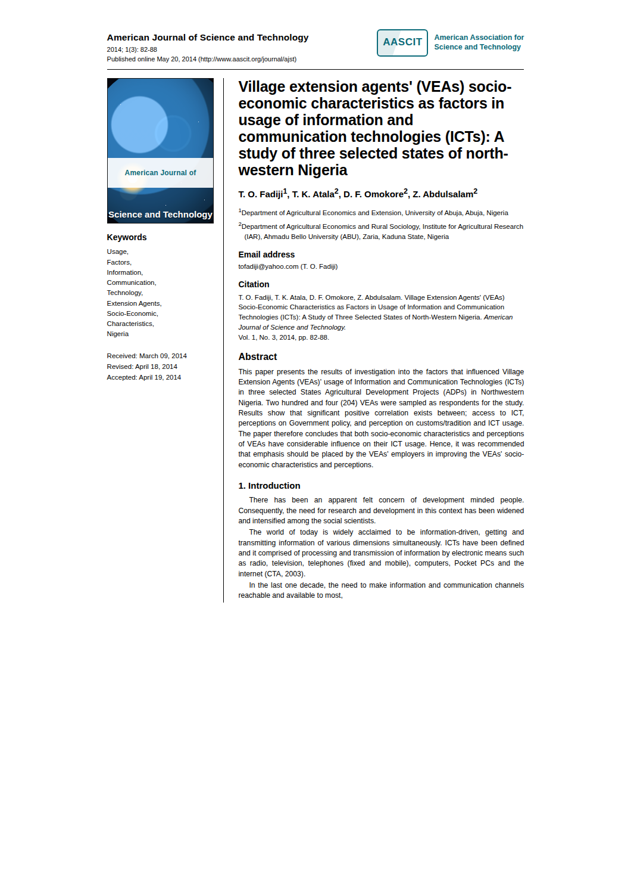American Journal of Science and Technology
2014; 1(3): 82-88
Published online May 20, 2014 (http://www.aascit.org/journal/ajst)
AASCIT
American Association for Science and Technology
American Journal of
Science and Technology
Keywords
Usage,
Factors,
Information,
Communication,
Technology,
Extension Agents,
Socio-Economic,
Characteristics,
Nigeria
Received: March 09, 2014
Revised: April 18, 2014
Accepted: April 19, 2014
Village extension agents' (VEAs) socio-economic characteristics as factors in usage of information and communication technologies (ICTs): A study of three selected states of north-western Nigeria
T. O. Fadiji1, T. K. Atala2, D. F. Omokore2, Z. Abdulsalam2
1Department of Agricultural Economics and Extension, University of Abuja, Abuja, Nigeria
2Department of Agricultural Economics and Rural Sociology, Institute for Agricultural Research (IAR), Ahmadu Bello University (ABU), Zaria, Kaduna State, Nigeria
Email address
tofadiji@yahoo.com (T. O. Fadiji)
Citation
T. O. Fadiji, T. K. Atala, D. F. Omokore, Z. Abdulsalam. Village Extension Agents' (VEAs) Socio-Economic Characteristics as Factors in Usage of Information and Communication Technologies (ICTs): A Study of Three Selected States of North-Western Nigeria. American Journal of Science and Technology.
Vol. 1, No. 3, 2014, pp. 82-88.
Abstract
This paper presents the results of investigation into the factors that influenced Village Extension Agents (VEAs)' usage of Information and Communication Technologies (ICTs) in three selected States Agricultural Development Projects (ADPs) in Northwestern Nigeria. Two hundred and four (204) VEAs were sampled as respondents for the study. Results show that significant positive correlation exists between; access to ICT, perceptions on Government policy, and perception on customs/tradition and ICT usage. The paper therefore concludes that both socio-economic characteristics and perceptions of VEAs have considerable influence on their ICT usage. Hence, it was recommended that emphasis should be placed by the VEAs' employers in improving the VEAs' socio-economic characteristics and perceptions.
1. Introduction
There has been an apparent felt concern of development minded people. Consequently, the need for research and development in this context has been widened and intensified among the social scientists.
The world of today is widely acclaimed to be information-driven, getting and transmitting information of various dimensions simultaneously. ICTs have been defined and it comprised of processing and transmission of information by electronic means such as radio, television, telephones (fixed and mobile), computers, Pocket PCs and the internet (CTA, 2003).
In the last one decade, the need to make information and communication channels reachable and available to most,